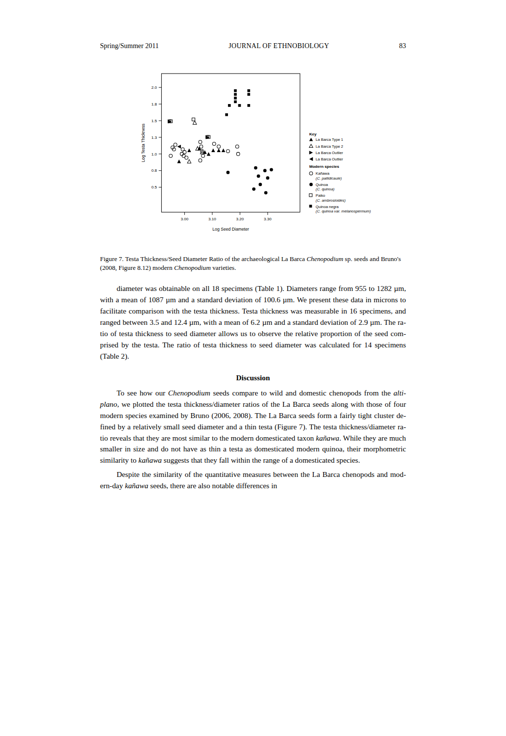Spring/Summer 2011 JOURNAL OF ETHNOBIOLOGY 83
2.0 1.8 1.5 1.3 1.0 0.8 0.5 3.00 3.10 3.20 3.30 Log Seed Diameter Log Testa Thickness Key La Barca Type 1 La Barca Type 2 La Barca Outlier La Barca Outlier Modern species Kañawa (C. pallidicaule) Quinoa (C. quinoa) Paiko (C. ambrosioides) Quinoa negra (C. quinoa var. melanospermum)
Figure 7. Testa Thickness/Seed Diameter Ratio of the archaeological La Barca Chenopodium sp. seeds and Bruno's (2008, Figure 8.12) modern Chenopodium varieties.
diameter was obtainable on all 18 specimens (Table 1). Diameters range from 955 to 1282 µm, with a mean of 1087 µm and a standard deviation of 100.6 µm. We present these data in microns to facilitate comparison with the testa thickness. Testa thickness was measurable in 16 specimens, and ranged between 3.5 and 12.4 µm, with a mean of 6.2 µm and a standard deviation of 2.9 µm. The ratio of testa thickness to seed diameter allows us to observe the relative proportion of the seed comprised by the testa. The ratio of testa thickness to seed diameter was calculated for 14 specimens (Table 2).
Discussion
To see how our Chenopodium seeds compare to wild and domestic chenopods from the altiplano, we plotted the testa thickness/diameter ratios of the La Barca seeds along with those of four modern species examined by Bruno (2006, 2008). The La Barca seeds form a fairly tight cluster defined by a relatively small seed diameter and a thin testa (Figure 7). The testa thickness/diameter ratio reveals that they are most similar to the modern domesticated taxon kañawa. While they are much smaller in size and do not have as thin a testa as domesticated modern quinoa, their morphometric similarity to kañawa suggests that they fall within the range of a domesticated species.
Despite the similarity of the quantitative measures between the La Barca chenopods and modern-day kañawa seeds, there are also notable differences in